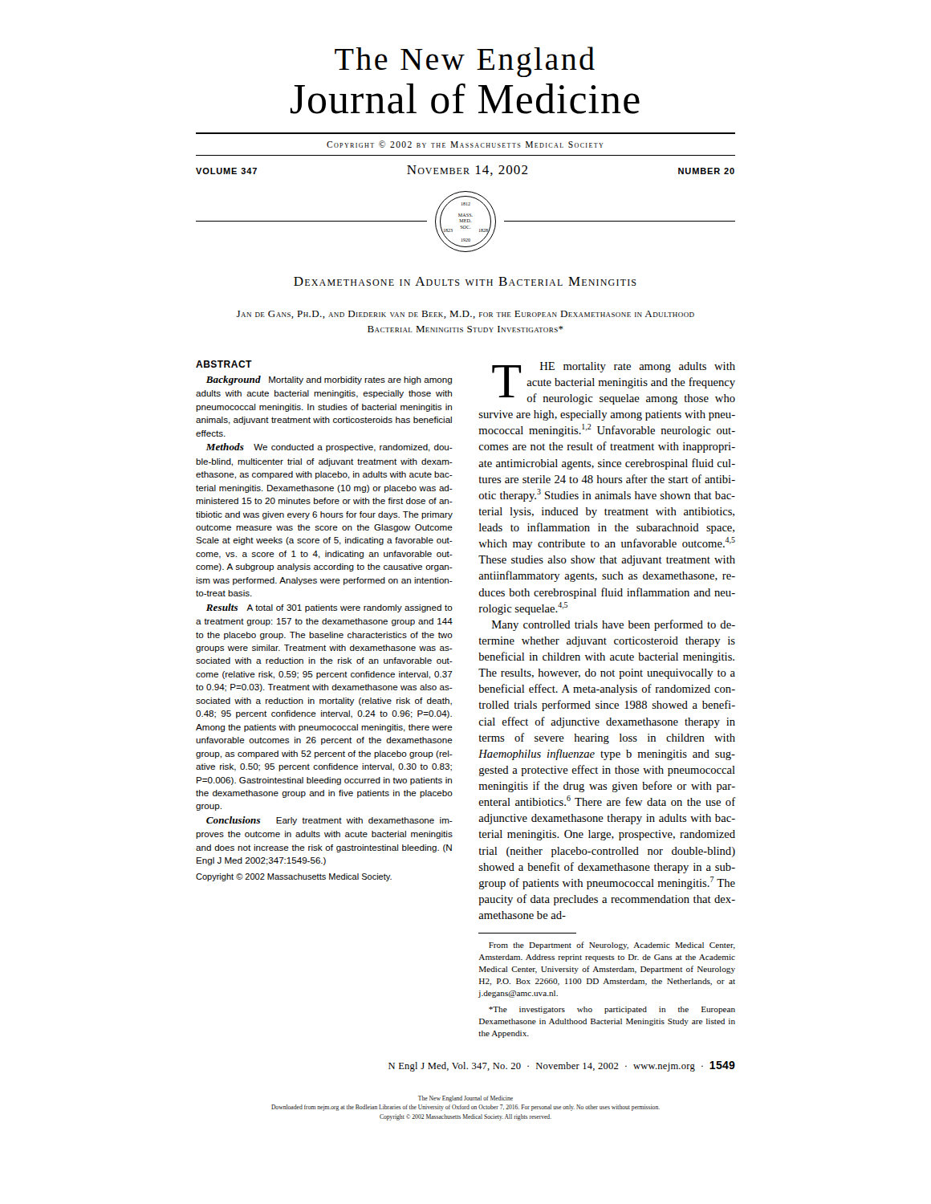The New England
Journal of Medicine
Copyright © 2002 by the Massachusetts Medical Society
VOLUME 347
November 14, 2002
NUMBER 20
1812
1823
1828
1920
MASS.
MED.
SOC.
Dexamethasone in Adults with Bacterial Meningitis
Jan de Gans, Ph.D., and Diederik van de Beek, M.D., for the European Dexamethasone in Adulthood
Bacterial Meningitis Study Investigators*
ABSTRACT
Background Mortality and morbidity rates are high among adults with acute bacterial meningitis, especially those with pneumococcal meningitis. In studies of bacterial meningitis in animals, adjuvant treatment with corticosteroids has beneficial effects.
Methods We conducted a prospective, randomized, double-blind, multicenter trial of adjuvant treatment with dexamethasone, as compared with placebo, in adults with acute bacterial meningitis. Dexamethasone (10 mg) or placebo was administered 15 to 20 minutes before or with the first dose of antibiotic and was given every 6 hours for four days. The primary outcome measure was the score on the Glasgow Outcome Scale at eight weeks (a score of 5, indicating a favorable outcome, vs. a score of 1 to 4, indicating an unfavorable outcome). A subgroup analysis according to the causative organism was performed. Analyses were performed on an intention-to-treat basis.
Results A total of 301 patients were randomly assigned to a treatment group: 157 to the dexamethasone group and 144 to the placebo group. The baseline characteristics of the two groups were similar. Treatment with dexamethasone was associated with a reduction in the risk of an unfavorable outcome (relative risk, 0.59; 95 percent confidence interval, 0.37 to 0.94; P=0.03). Treatment with dexamethasone was also associated with a reduction in mortality (relative risk of death, 0.48; 95 percent confidence interval, 0.24 to 0.96; P=0.04). Among the patients with pneumococcal meningitis, there were unfavorable outcomes in 26 percent of the dexamethasone group, as compared with 52 percent of the placebo group (relative risk, 0.50; 95 percent confidence interval, 0.30 to 0.83; P=0.006). Gastrointestinal bleeding occurred in two patients in the dexamethasone group and in five patients in the placebo group.
Conclusions Early treatment with dexamethasone improves the outcome in adults with acute bacterial meningitis and does not increase the risk of gastrointestinal bleeding. (N Engl J Med 2002;347:1549-56.)
Copyright © 2002 Massachusetts Medical Society.
THE mortality rate among adults with acute bacterial meningitis and the frequency of neurologic sequelae among those who survive are high, especially among patients with pneumococcal meningitis.1,2 Unfavorable neurologic outcomes are not the result of treatment with inappropriate antimicrobial agents, since cerebrospinal fluid cultures are sterile 24 to 48 hours after the start of antibiotic therapy.3 Studies in animals have shown that bacterial lysis, induced by treatment with antibiotics, leads to inflammation in the subarachnoid space, which may contribute to an unfavorable outcome.4,5 These studies also show that adjuvant treatment with antiinflammatory agents, such as dexamethasone, reduces both cerebrospinal fluid inflammation and neurologic sequelae.4,5
Many controlled trials have been performed to determine whether adjuvant corticosteroid therapy is beneficial in children with acute bacterial meningitis. The results, however, do not point unequivocally to a beneficial effect. A meta-analysis of randomized controlled trials performed since 1988 showed a beneficial effect of adjunctive dexamethasone therapy in terms of severe hearing loss in children with Haemophilus influenzae type b meningitis and suggested a protective effect in those with pneumococcal meningitis if the drug was given before or with parenteral antibiotics.6 There are few data on the use of adjunctive dexamethasone therapy in adults with bacterial meningitis. One large, prospective, randomized trial (neither placebo-controlled nor double-blind) showed a benefit of dexamethasone therapy in a subgroup of patients with pneumococcal meningitis.7 The paucity of data precludes a recommendation that dexamethasone be ad-
From the Department of Neurology, Academic Medical Center, Amsterdam. Address reprint requests to Dr. de Gans at the Academic Medical Center, University of Amsterdam, Department of Neurology H2, P.O. Box 22660, 1100 DD Amsterdam, the Netherlands, or at j.degans@amc.uva.nl.
*The investigators who participated in the European Dexamethasone in Adulthood Bacterial Meningitis Study are listed in the Appendix.
N Engl J Med, Vol. 347, No. 20 · November 14, 2002 · www.nejm.org · 1549
The New England Journal of Medicine
Downloaded from nejm.org at the Bodleian Libraries of the University of Oxford on October 7, 2016. For personal use only. No other uses without permission.
Copyright © 2002 Massachusetts Medical Society. All rights reserved.